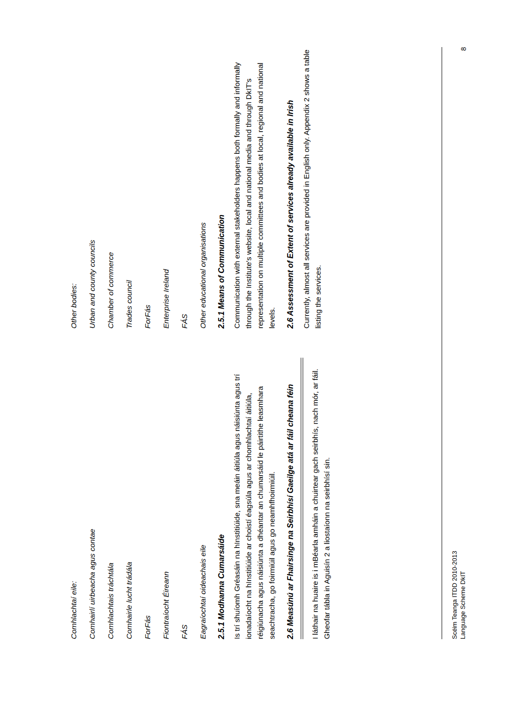Comhlachtaí eile:
Comhairlí uirbeacha agus contae
Comhlachtais tráchtála
Comhairle lucht trádála
ForFás
Fiontraíocht Éireann
FÁS
Eagraíochtaí oideachais eile
2.5.1 Modhanna Cumarsáide
Is trí shuíomh Gréasáin na hInstitiúide, sna meáin áitiúla agus náisiúnta agus trí ionadaíocht na hInstitiúide ar choistí éagsúla agus ar chomhlachtaí áitiúla, réigiúnacha agus náisiúnta a dhéantar an chumarsáid le páirtithe leasmhara seachtracha, go foirmiúil agus go neamhfhoirmiúil.
2.6 Measúnú ar Fhairsinge na Seirbhísí Gaeilge atá ar fáil cheana féin
I láthair na huaire is i mBéarla amháin a chuirtear gach seirbhís, nach mór, ar fáil. Gheofar tábla in Aguisín 2 a liostaíonn na seirbhísí sin.
Other bodies:
Urban and county councils
Chamber of commerce
Trades council
ForFás
Enterprise Ireland
FÁS
Other educational organisations
2.5.1 Means of Communication
Communication with external stakeholders happens both formally and informally through the Institute's website, local and national media and through DkIT's representation on multiple committees and bodies at local, regional and national levels.
2.6 Assessment of Extent of services already available in Irish
Currently, almost all services are provided in English only. Appendix 2 shows a table listing the services.
Scéim Teanga ITDD 2010-2013
Language Scheme DkIT
8